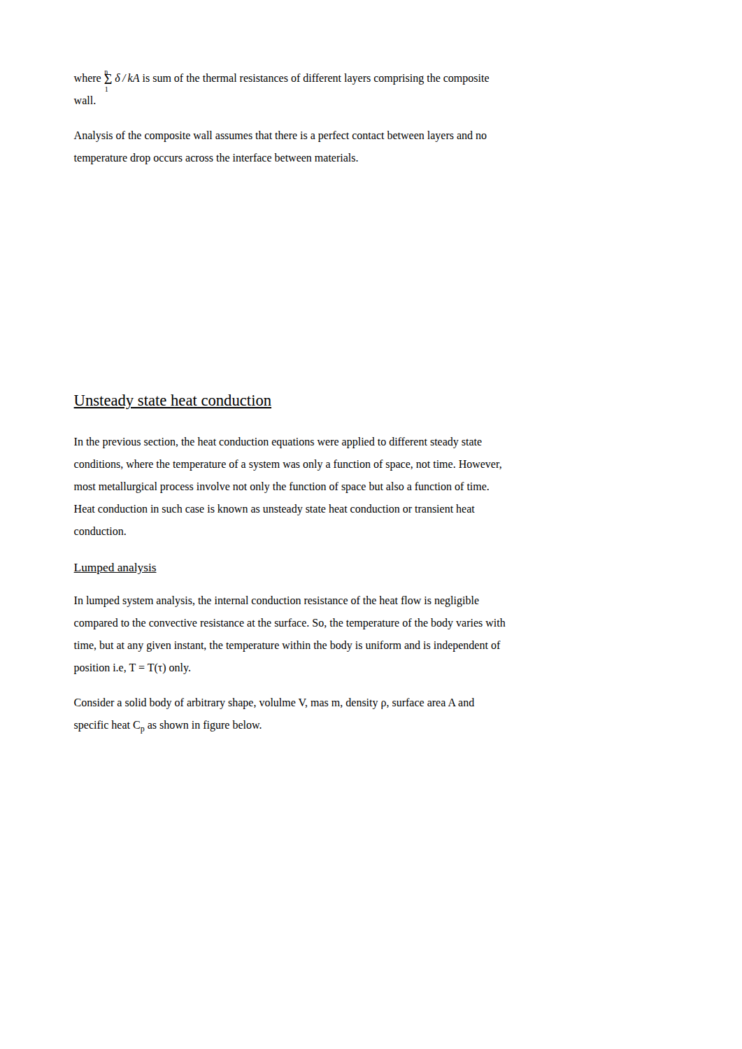where Σn1 δ / kA is sum of the thermal resistances of different layers comprising the composite wall.
Analysis of the composite wall assumes that there is a perfect contact between layers and no temperature drop occurs across the interface between materials.
Unsteady state heat conduction
In the previous section, the heat conduction equations were applied to different steady state conditions, where the temperature of a system was only a function of space, not time. However, most metallurgical process involve not only the function of space but also a function of time. Heat conduction in such case is known as unsteady state heat conduction or transient heat conduction.
Lumped analysis
In lumped system analysis, the internal conduction resistance of the heat flow is negligible compared to the convective resistance at the surface. So, the temperature of the body varies with time, but at any given instant, the temperature within the body is uniform and is independent of position i.e, T = T(τ) only.
Consider a solid body of arbitrary shape, volulme V, mas m, density ρ, surface area A and specific heat Cp as shown in figure below.